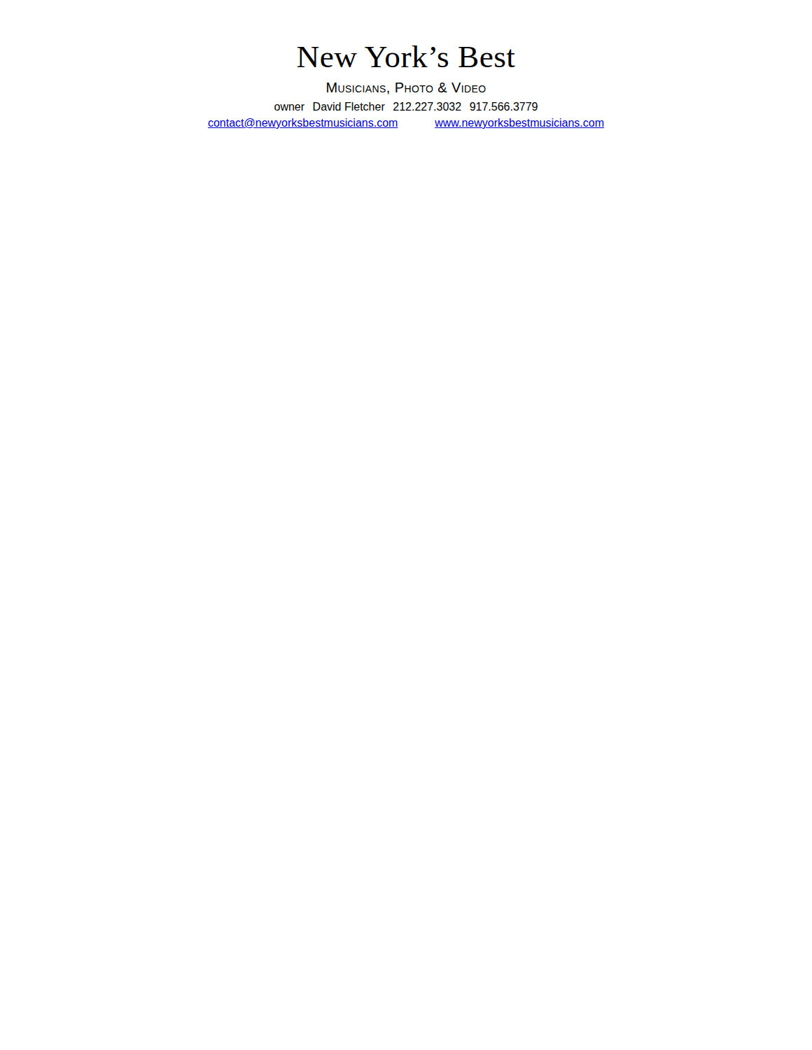New York’s Best
Musicians, Photo & Video
owner David Fletcher 212.227.3032 917.566.3779
contact@newyorksbestmusicians.com www.newyorksbestmusicians.com